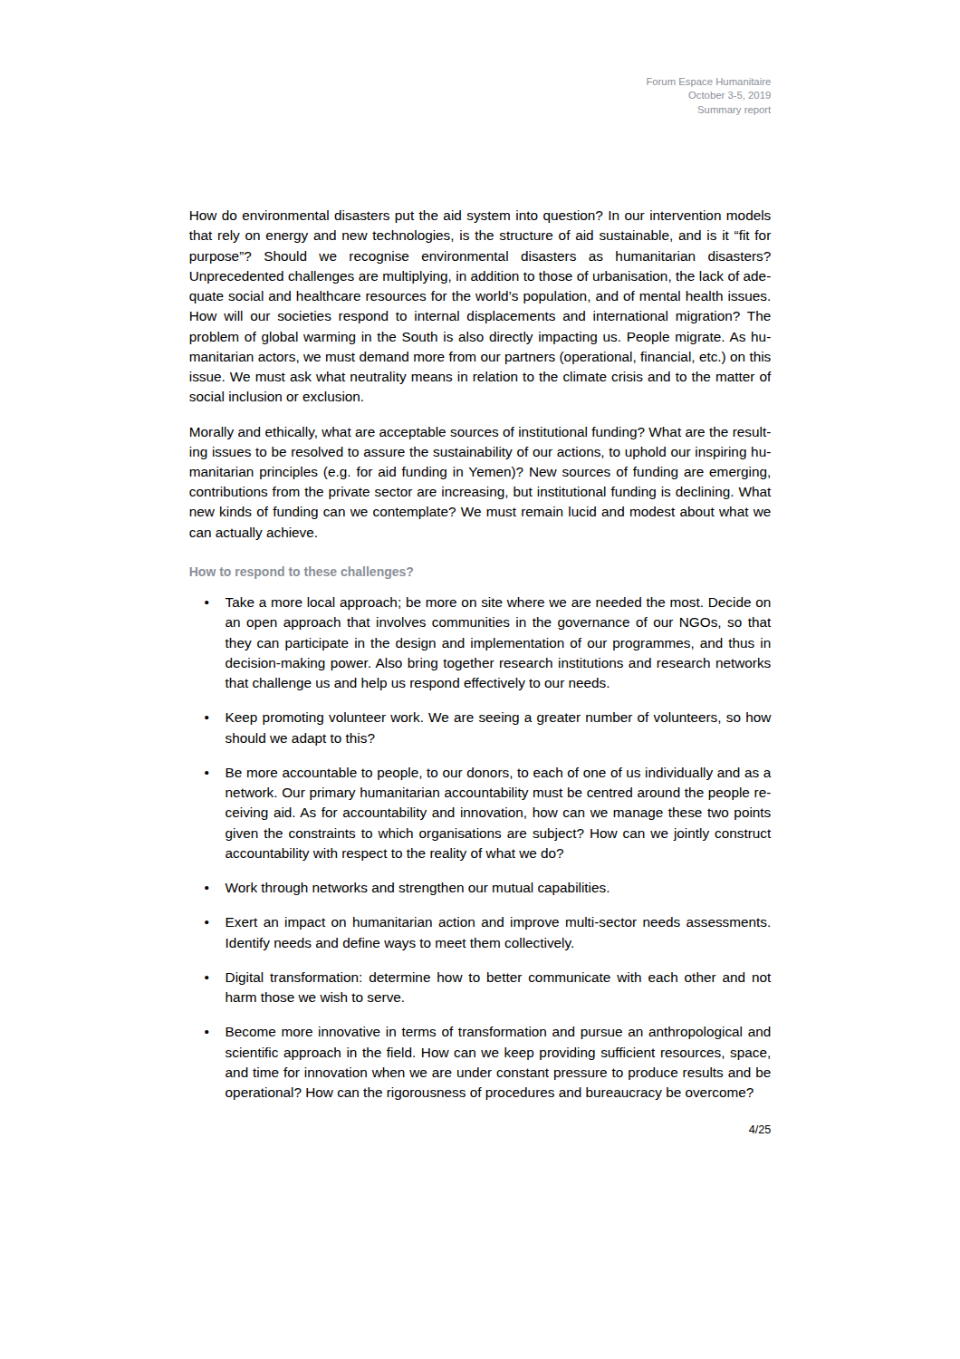Forum Espace Humanitaire
October 3-5, 2019
Summary report
How do environmental disasters put the aid system into question? In our intervention models that rely on energy and new technologies, is the structure of aid sustainable, and is it “fit for purpose”? Should we recognise environmental disasters as humanitarian disasters? Unprecedented challenges are multiplying, in addition to those of urbanisation, the lack of adequate social and healthcare resources for the world’s population, and of mental health issues. How will our societies respond to internal displacements and international migration? The problem of global warming in the South is also directly impacting us. People migrate. As humanitarian actors, we must demand more from our partners (operational, financial, etc.) on this issue. We must ask what neutrality means in relation to the climate crisis and to the matter of social inclusion or exclusion.
Morally and ethically, what are acceptable sources of institutional funding? What are the resulting issues to be resolved to assure the sustainability of our actions, to uphold our inspiring humanitarian principles (e.g. for aid funding in Yemen)? New sources of funding are emerging, contributions from the private sector are increasing, but institutional funding is declining. What new kinds of funding can we contemplate? We must remain lucid and modest about what we can actually achieve.
How to respond to these challenges?
Take a more local approach; be more on site where we are needed the most. Decide on an open approach that involves communities in the governance of our NGOs, so that they can participate in the design and implementation of our programmes, and thus in decision-making power. Also bring together research institutions and research networks that challenge us and help us respond effectively to our needs.
Keep promoting volunteer work. We are seeing a greater number of volunteers, so how should we adapt to this?
Be more accountable to people, to our donors, to each of one of us individually and as a network. Our primary humanitarian accountability must be centred around the people receiving aid. As for accountability and innovation, how can we manage these two points given the constraints to which organisations are subject? How can we jointly construct accountability with respect to the reality of what we do?
Work through networks and strengthen our mutual capabilities.
Exert an impact on humanitarian action and improve multi-sector needs assessments. Identify needs and define ways to meet them collectively.
Digital transformation: determine how to better communicate with each other and not harm those we wish to serve.
Become more innovative in terms of transformation and pursue an anthropological and scientific approach in the field. How can we keep providing sufficient resources, space, and time for innovation when we are under constant pressure to produce results and be operational? How can the rigorousness of procedures and bureaucracy be overcome?
4/25